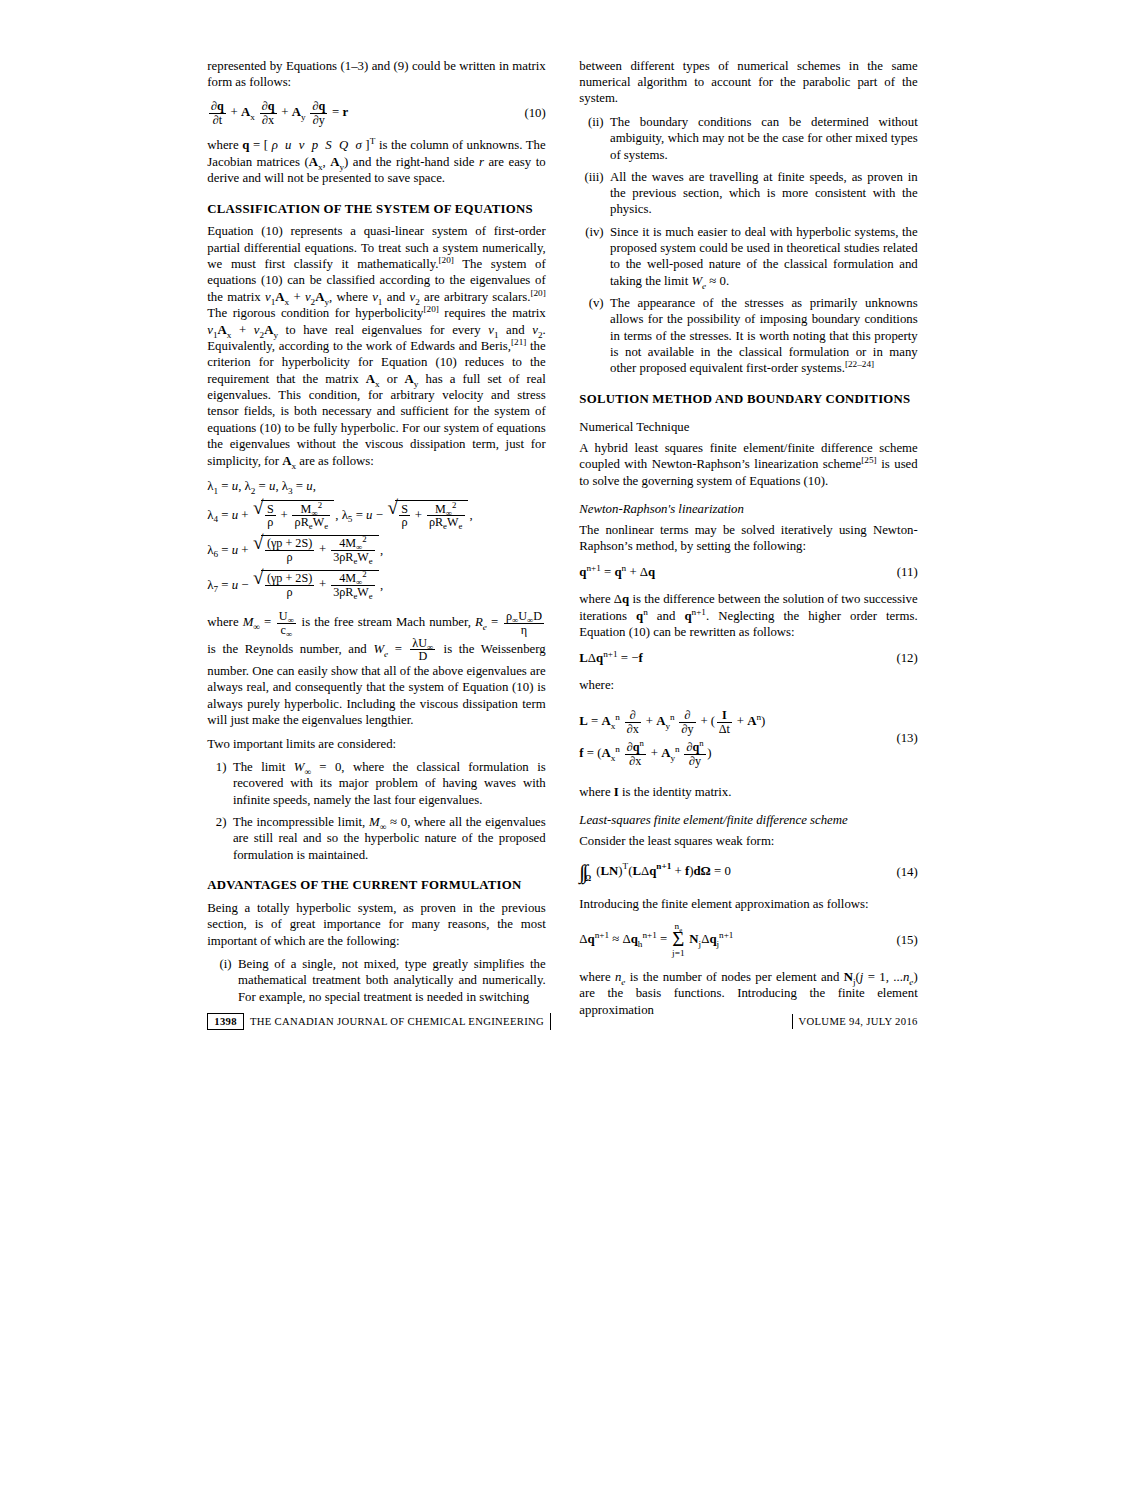represented by Equations (1–3) and (9) could be written in matrix form as follows:
∂q∂t + Ax ∂q∂x + Ay ∂q∂y = r
(10)
where q = [ ρ u v p S Q σ ]T is the column of unknowns. The Jacobian matrices (Ax, Ay) and the right-hand side r are easy to derive and will not be presented to save space.
Classification of the System of Equations
Equation (10) represents a quasi-linear system of first-order partial differential equations. To treat such a system numerically, we must first classify it mathematically.[20] The system of equations (10) can be classified according to the eigenvalues of the matrix ν1Ax + ν2Ay, where ν1 and ν2 are arbitrary scalars.[20] The rigorous condition for hyperbolicity[20] requires the matrix ν1Ax + ν2Ay to have real eigenvalues for every ν1 and ν2. Equivalently, according to the work of Edwards and Beris,[21] the criterion for hyperbolicity for Equation (10) reduces to the requirement that the matrix Ax or Ay has a full set of real eigenvalues. This condition, for arbitrary velocity and stress tensor fields, is both necessary and sufficient for the system of equations (10) to be fully hyperbolic. For our system of equations the eigenvalues without the viscous dissipation term, just for simplicity, for Ax are as follows:
λ1 = u, λ2 = u, λ3 = u,
λ4 = u + Sρ + M∞2 ρReWe, λ5 = u − Sρ + M∞2 ρReWe,
λ6 = u + (γp + 2S) ρ + 4M∞23ρReWe,
λ7 = u − (γp + 2S) ρ + 4M∞23ρReWe,
where M∞ = U∞c∞ is the free stream Mach number, Re = ρ∞U∞D η is the Reynolds number, and We = λU∞D is the Weissenberg number. One can easily show that all of the above eigenvalues are always real, and consequently that the system of Equation (10) is always purely hyperbolic. Including the viscous dissipation term will just make the eigenvalues lengthier.
Two important limits are considered:
1) The limit W∞ = 0, where the classical formulation is recovered with its major problem of having waves with infinite speeds, namely the last four eigenvalues.
2) The incompressible limit, M∞ ≈ 0, where all the eigenvalues are still real and so the hyperbolic nature of the proposed formulation is maintained.
Advantages of the Current Formulation
Being a totally hyperbolic system, as proven in the previous section, is of great importance for many reasons, the most important of which are the following:
(i) Being of a single, not mixed, type greatly simplifies the mathematical treatment both analytically and numerically. For example, no special treatment is needed in switching
between different types of numerical schemes in the same numerical algorithm to account for the parabolic part of the system.
(ii) The boundary conditions can be determined without ambiguity, which may not be the case for other mixed types of systems.
(iii) All the waves are travelling at finite speeds, as proven in the previous section, which is more consistent with the physics.
(iv) Since it is much easier to deal with hyperbolic systems, the proposed system could be used in theoretical studies related to the well-posed nature of the classical formulation and taking the limit We ≈ 0.
(v) The appearance of the stresses as primarily unknowns allows for the possibility of imposing boundary conditions in terms of the stresses. It is worth noting that this property is not available in the classical formulation or in many other proposed equivalent first-order systems.[22–24]
Solution Method and Boundary Conditions
Numerical Technique
A hybrid least squares finite element/finite difference scheme coupled with Newton-Raphson’s linearization scheme[25] is used to solve the governing system of Equations (10).
Newton-Raphson's linearization
The nonlinear terms may be solved iteratively using Newton-Raphson’s method, by setting the following:
qn+1 = qn + Δq
(11)
where Δq is the difference between the solution of two successive iterations qn and qn+1. Neglecting the higher order terms. Equation (10) can be rewritten as follows:
LΔqn+1 = −f
(12)
where:
L = Axn ∂∂x + Ayn ∂∂y + (IΔt + An)
f = (Axn ∂qn∂x + Ayn ∂qn∂y)
(13)
where I is the identity matrix.
Least-squares finite element/finite difference scheme
Consider the least squares weak form:
∫∫Ω (LN)T(LΔqn+1 + f)dΩ = 0
(14)
Introducing the finite element approximation as follows:
Δqn+1 ≈ Δqhn+1 = ne Σj=1 NjΔqjn+1
(15)
where ne is the number of nodes per element and Nj(j = 1, ...ne) are the basis functions. Introducing the finite element approximation
1398 THE CANADIAN JOURNAL OF CHEMICAL ENGINEERING
VOLUME 94, JULY 2016